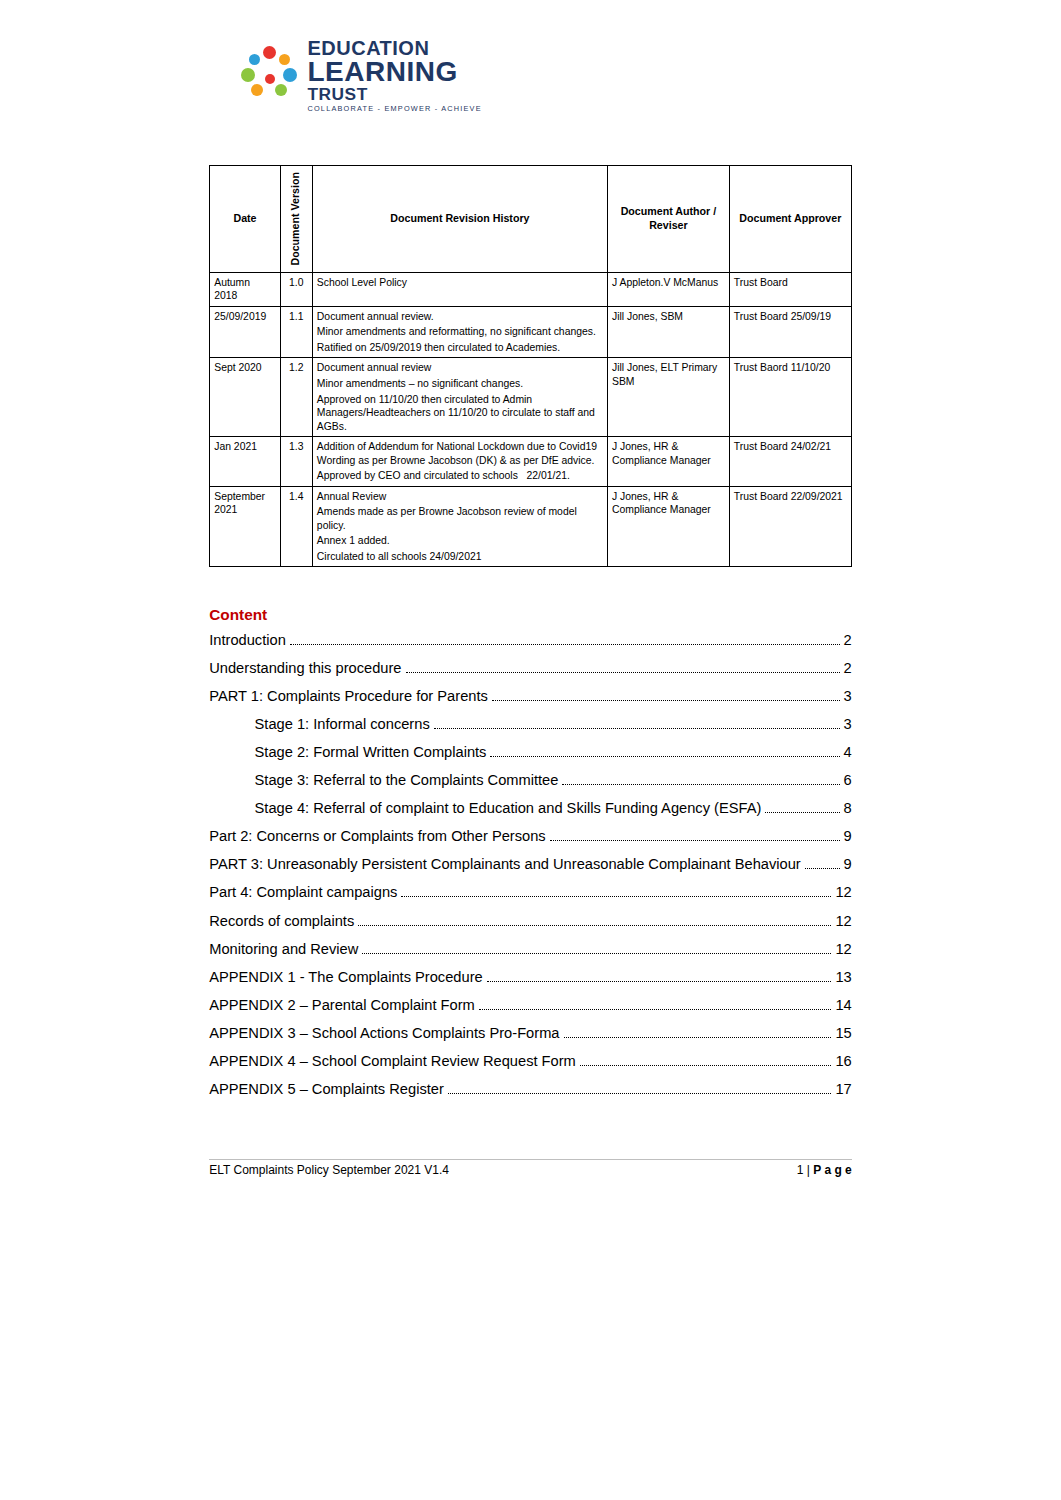EDUCATION
LEARNING
TRUST
COLLABORATE - EMPOWER - ACHIEVE
| Date | Document Version | Document Revision History | Document Author / Reviser | Document Approver |
| --- | --- | --- | --- | --- |
| Autumn 2018 | 1.0 | School Level Policy | J Appleton.V McManus | Trust Board |
| 25/09/2019 | 1.1 | Document annual review. Minor amendments and reformatting, no significant changes. Ratified on 25/09/2019 then circulated to Academies. | Jill Jones, SBM | Trust Board 25/09/19 |
| Sept 2020 | 1.2 | Document annual review Minor amendments – no significant changes. Approved on 11/10/20 then circulated to Admin Managers/Headteachers on 11/10/20 to circulate to staff and AGBs. | Jill Jones, ELT Primary SBM | Trust Baord 11/10/20 |
| Jan 2021 | 1.3 | Addition of Addendum for National Lockdown due to Covid19 Wording as per Browne Jacobson (DK) & as per DfE advice. Approved by CEO and circulated to schools 22/01/21. | J Jones, HR & Compliance Manager | Trust Board 24/02/21 |
| September 2021 | 1.4 | Annual Review Amends made as per Browne Jacobson review of model policy. Annex 1 added. Circulated to all schools 24/09/2021 | J Jones, HR & Compliance Manager | Trust Board 22/09/2021 |
Content
Introduction 2
Understanding this procedure 2
PART 1: Complaints Procedure for Parents 3
Stage 1: Informal concerns 3
Stage 2: Formal Written Complaints 4
Stage 3: Referral to the Complaints Committee 6
Stage 4: Referral of complaint to Education and Skills Funding Agency (ESFA) 8
Part 2: Concerns or Complaints from Other Persons 9
PART 3: Unreasonably Persistent Complainants and Unreasonable Complainant Behaviour 9
Part 4: Complaint campaigns 12
Records of complaints 12
Monitoring and Review 12
APPENDIX 1 - The Complaints Procedure 13
APPENDIX 2 – Parental Complaint Form 14
APPENDIX 3 – School Actions Complaints Pro-Forma 15
APPENDIX 4 – School Complaint Review Request Form 16
APPENDIX 5 – Complaints Register 17
ELT Complaints Policy September 2021 V1.4
1 | P a g e